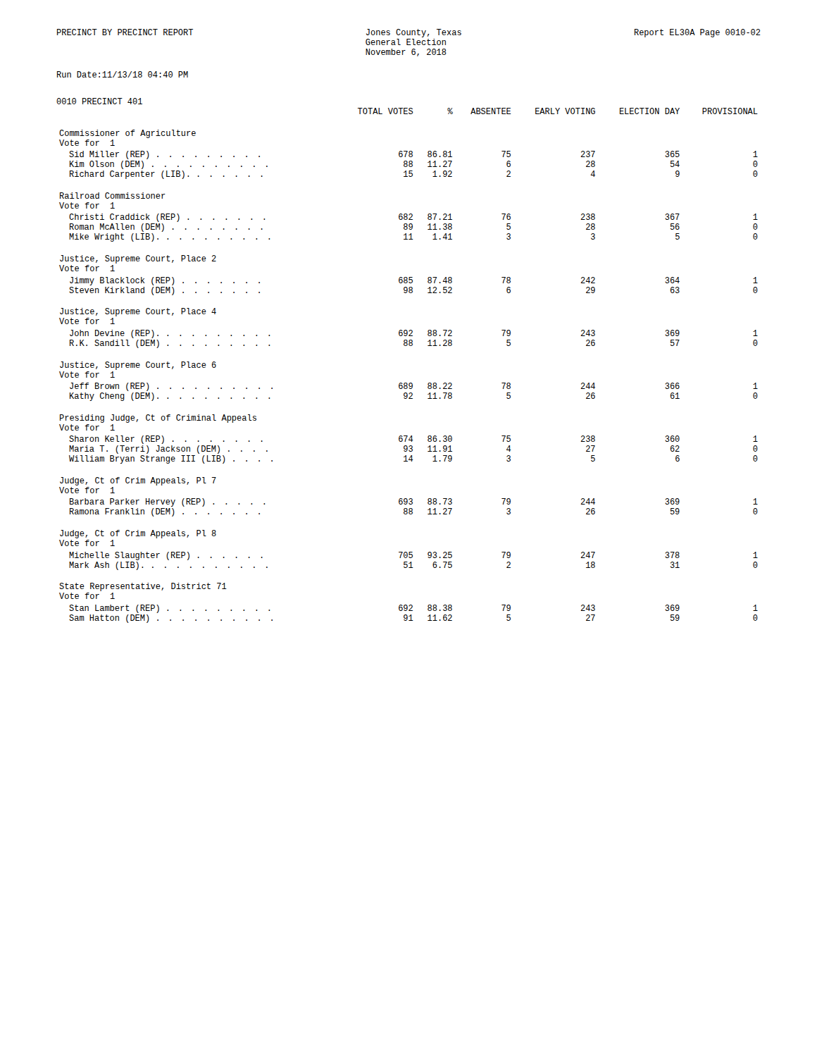PRECINCT BY PRECINCT REPORT
Jones County, Texas
General Election
November 6, 2018
Report EL30A Page 0010-02
Run Date:11/13/18 04:40 PM
0010 PRECINCT 401
| | TOTAL VOTES | % | ABSENTEE | EARLY VOTING | ELECTION DAY | PROVISIONAL |
| --- | --- | --- | --- | --- | --- | --- |
| Commissioner of Agriculture |
| Vote for 1 |
| Sid Miller (REP) . . . . . . . . . | 678 | 86.81 | 75 | 237 | 365 | 1 |
| Kim Olson (DEM) . . . . . . . . . . | 88 | 11.27 | 6 | 28 | 54 | 0 |
| Richard Carpenter (LIB). . . . . . . | 15 | 1.92 | 2 | 4 | 9 | 0 |
| Railroad Commissioner |
| Vote for 1 |
| Christi Craddick (REP) . . . . . . . | 682 | 87.21 | 76 | 238 | 367 | 1 |
| Roman McAllen (DEM) . . . . . . . . | 89 | 11.38 | 5 | 28 | 56 | 0 |
| Mike Wright (LIB). . . . . . . . . . | 11 | 1.41 | 3 | 3 | 5 | 0 |
| Justice, Supreme Court, Place 2 |
| Vote for 1 |
| Jimmy Blacklock (REP) . . . . . . . | 685 | 87.48 | 78 | 242 | 364 | 1 |
| Steven Kirkland (DEM) . . . . . . . | 98 | 12.52 | 6 | 29 | 63 | 0 |
| Justice, Supreme Court, Place 4 |
| Vote for 1 |
| John Devine (REP). . . . . . . . . . | 692 | 88.72 | 79 | 243 | 369 | 1 |
| R.K. Sandill (DEM) . . . . . . . . . | 88 | 11.28 | 5 | 26 | 57 | 0 |
| Justice, Supreme Court, Place 6 |
| Vote for 1 |
| Jeff Brown (REP) . . . . . . . . . . | 689 | 88.22 | 78 | 244 | 366 | 1 |
| Kathy Cheng (DEM). . . . . . . . . . | 92 | 11.78 | 5 | 26 | 61 | 0 |
| Presiding Judge, Ct of Criminal Appeals |
| Vote for 1 |
| Sharon Keller (REP) . . . . . . . . | 674 | 86.30 | 75 | 238 | 360 | 1 |
| Maria T. (Terri) Jackson (DEM) . . . . | 93 | 11.91 | 4 | 27 | 62 | 0 |
| William Bryan Strange III (LIB) . . . . | 14 | 1.79 | 3 | 5 | 6 | 0 |
| Judge, Ct of Crim Appeals, Pl 7 |
| Vote for 1 |
| Barbara Parker Hervey (REP) . . . . . | 693 | 88.73 | 79 | 244 | 369 | 1 |
| Ramona Franklin (DEM) . . . . . . . | 88 | 11.27 | 3 | 26 | 59 | 0 |
| Judge, Ct of Crim Appeals, Pl 8 |
| Vote for 1 |
| Michelle Slaughter (REP) . . . . . . | 705 | 93.25 | 79 | 247 | 378 | 1 |
| Mark Ash (LIB). . . . . . . . . . . | 51 | 6.75 | 2 | 18 | 31 | 0 |
| State Representative, District 71 |
| Vote for 1 |
| Stan Lambert (REP) . . . . . . . . . | 692 | 88.38 | 79 | 243 | 369 | 1 |
| Sam Hatton (DEM) . . . . . . . . . . | 91 | 11.62 | 5 | 27 | 59 | 0 |